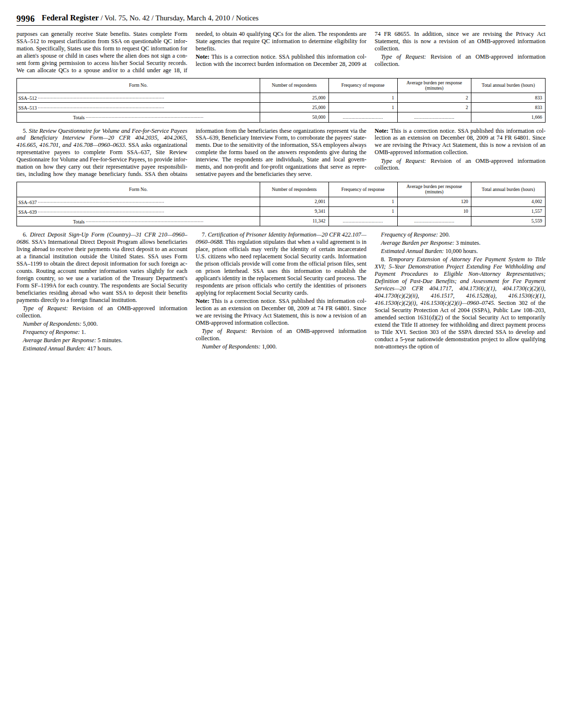9996
Federal Register / Vol. 75, No. 42 / Thursday, March 4, 2010 / Notices
purposes can generally receive State benefits. States complete Form SSA–512 to request clarification from SSA on questionable QC information. Specifically, States use this form to request QC information for an alien's spouse or child in cases where the alien does not sign a consent form giving permission to access his/her Social Security records. We can allocate QCs to a spouse and/or to a child under age 18, if needed, to obtain 40 qualifying QCs for the alien. The respondents are State agencies that require QC information to determine eligibility for benefits.
Note: This is a correction notice. SSA published this information collection with the incorrect burden information on December 28, 2009 at 74 FR 68655. In addition, since we are revising the Privacy Act Statement, this is now a revision of an OMB-approved information collection.
Type of Request: Revision of an OMB-approved information collection.
| Form No. | Number of respondents | Frequency of response | Average burden per response (minutes) | Total annual burden (hours) |
| --- | --- | --- | --- | --- |
| SSA–512 ........................................................................................ | 25,000 | 1 | 2 | 833 |
| SSA–513 ........................................................................................ | 25,000 | 1 | 2 | 833 |
| Totals .................................................................................. | 50,000 | ............................ | ............................ | 1,666 |
5. Site Review Questionnaire for Volume and Fee-for-Service Payees and Beneficiary Interview Form—20 CFR 404.2035, 404.2065, 416.665, 416.701, and 416.708—0960–0633. SSA asks organizational representative payees to complete Form SSA–637, Site Review Questionnaire for Volume and Fee-for-Service Payees, to provide information on how they carry out their representative payee responsibilities, including how they manage beneficiary funds. SSA then obtains information from the beneficiaries these organizations represent via the SSA–639, Beneficiary Interview Form, to corroborate the payees' statements. Due to the sensitivity of the information, SSA employees always complete the forms based on the answers respondents give during the interview. The respondents are individuals, State and local governments, and non-profit and for-profit organizations that serve as representative payees and the beneficiaries they serve.
Note: This is a correction notice. SSA published this information collection as an extension on December 08, 2009 at 74 FR 64801. Since we are revising the Privacy Act Statement, this is now a revision of an OMB-approved information collection.
Type of Request: Revision of an OMB-approved information collection.
| Form No. | Number of respondents | Frequency of response | Average burden per response (minutes) | Total annual burden (hours) |
| --- | --- | --- | --- | --- |
| SSA–637 ........................................................................................ | 2,001 | 1 | 120 | 4,002 |
| SSA–639 ........................................................................................ | 9,341 | 1 | 10 | 1,557 |
| Totals .................................................................................. | 11,342 | ............................ | ............................ | 5,559 |
6. Direct Deposit Sign-Up Form (Country)—31 CFR 210—0960–0686. SSA's International Direct Deposit Program allows beneficiaries living abroad to receive their payments via direct deposit to an account at a financial institution outside the United States. SSA uses Form SSA–1199 to obtain the direct deposit information for such foreign accounts. Routing account number information varies slightly for each foreign country, so we use a variation of the Treasury Department's Form SF–1199A for each country. The respondents are Social Security beneficiaries residing abroad who want SSA to deposit their benefits payments directly to a foreign financial institution.
Type of Request: Revision of an OMB-approved information collection.
Number of Respondents: 5,000.
Frequency of Response: 1.
Average Burden per Response: 5 minutes.
Estimated Annual Burden: 417 hours.
7. Certification of Prisoner Identity Information—20 CFR 422.107—0960–0688. This regulation stipulates that when a valid agreement is in place, prison officials may verify the identity of certain incarcerated U.S. citizens who need replacement Social Security cards. Information the prison officials provide will come from the official prison files, sent on prison letterhead. SSA uses this information to establish the applicant's identity in the replacement Social Security card process. The respondents are prison officials who certify the identities of prisoners applying for replacement Social Security cards.
Note: This is a correction notice. SSA published this information collection as an extension on December 08, 2009 at 74 FR 64801. Since we are revising the Privacy Act Statement, this is now a revision of an OMB-approved information collection.
Type of Request: Revision of an OMB-approved information collection.
Number of Respondents: 1,000.
Frequency of Response: 200.
Average Burden per Response: 3 minutes.
Estimated Annual Burden: 10,000 hours.
8. Temporary Extension of Attorney Fee Payment System to Title XVI; 5–Year Demonstration Project Extending Fee Withholding and Payment Procedures to Eligible Non-Attorney Representatives; Definition of Past-Due Benefits; and Assessment for Fee Payment Services—20 CFR 404.1717, 404.1730(c)(1), 404.1730(c)(2)(i), 404.1730(c)(2)(ii), 416.1517, 416.1528(a), 416.1530(c)(1), 416.1530(c)(2)(i), 416.1530(c)(2)(i)—0960–0745. Section 302 of the Social Security Protection Act of 2004 (SSPA), Public Law 108–203, amended section 1631(d)(2) of the Social Security Act to temporarily extend the Title II attorney fee withholding and direct payment process to Title XVI. Section 303 of the SSPA directed SSA to develop and conduct a 5-year nationwide demonstration project to allow qualifying non-attorneys the option of